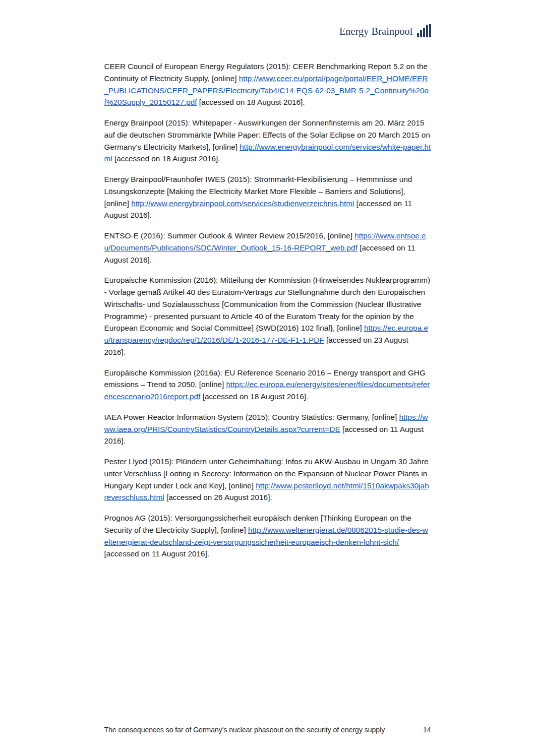Energy Brainpool
CEER Council of European Energy Regulators (2015): CEER Benchmarking Report 5.2 on the Continuity of Electricity Supply, [online] http://www.ceer.eu/portal/page/portal/EER_HOME/EER_PUBLICATIONS/CEER_PAPERS/Electricity/Tab4/C14-EQS-62-03_BMR-5-2_Continuity%20of%20Supply_20150127.pdf [accessed on 18 August 2016].
Energy Brainpool (2015): Whitepaper - Auswirkungen der Sonnenfinsternis am 20. März 2015 auf die deutschen Strommärkte [White Paper: Effects of the Solar Eclipse on 20 March 2015 on Germany's Electricity Markets], [online] http://www.energybrainpool.com/services/white-paper.html [accessed on 18 August 2016].
Energy Brainpool/Fraunhofer IWES (2015): Strommarkt-Flexibilisierung – Hemmnisse und Lösungskonzepte [Making the Electricity Market More Flexible – Barriers and Solutions], [online] http://www.energybrainpool.com/services/studienverzeichnis.html [accessed on 11 August 2016].
ENTSO-E (2016): Summer Outlook & Winter Review 2015/2016, [online] https://www.entsoe.eu/Documents/Publications/SDC/Winter_Outlook_15-16-REPORT_web.pdf [accessed on 11 August 2016].
Europäische Kommission (2016): Mitteilung der Kommission (Hinweisendes Nuklearprogramm) - Vorlage gemäß Artikel 40 des Euratom-Vertrags zur Stellungnahme durch den Europäischen Wirtschafts- und Sozialausschuss [Communication from the Commission (Nuclear Illustrative Programme) - presented pursuant to Article 40 of the Euratom Treaty for the opinion by the European Economic and Social Committee] {SWD(2016) 102 final}, [online] https://ec.europa.eu/transparency/regdoc/rep/1/2016/DE/1-2016-177-DE-F1-1.PDF [accessed on 23 August 2016].
Europäische Kommission (2016a): EU Reference Scenario 2016 – Energy transport and GHG emissions – Trend to 2050, [online] https://ec.europa.eu/energy/sites/ener/files/documents/referencescenario2016report.pdf [accessed on 18 August 2016].
IAEA Power Reactor Information System (2015): Country Statistics: Germany, [online] https://www.iaea.org/PRIS/CountryStatistics/CountryDetails.aspx?current=DE [accessed on 11 August 2016].
Pester Llyod (2015): Plündern unter Geheimhaltung: Infos zu AKW-Ausbau in Ungarn 30 Jahre unter Verschluss [Looting in Secrecy: Information on the Expansion of Nuclear Power Plants in Hungary Kept under Lock and Key], [online] http://www.pesterlloyd.net/html/1510akwpaks30jahreverschluss.html [accessed on 26 August 2016].
Prognos AG (2015): Versorgungssicherheit europäisch denken [Thinking European on the Security of the Electricity Supply], [online] http://www.weltenergierat.de/08062015-studie-des-weltenergierat-deutschland-zeigt-versorgungssicherheit-europaeisch-denken-lohnt-sich/ [accessed on 11 August 2016].
The consequences so far of Germany's nuclear phaseout on the security of energy supply
14